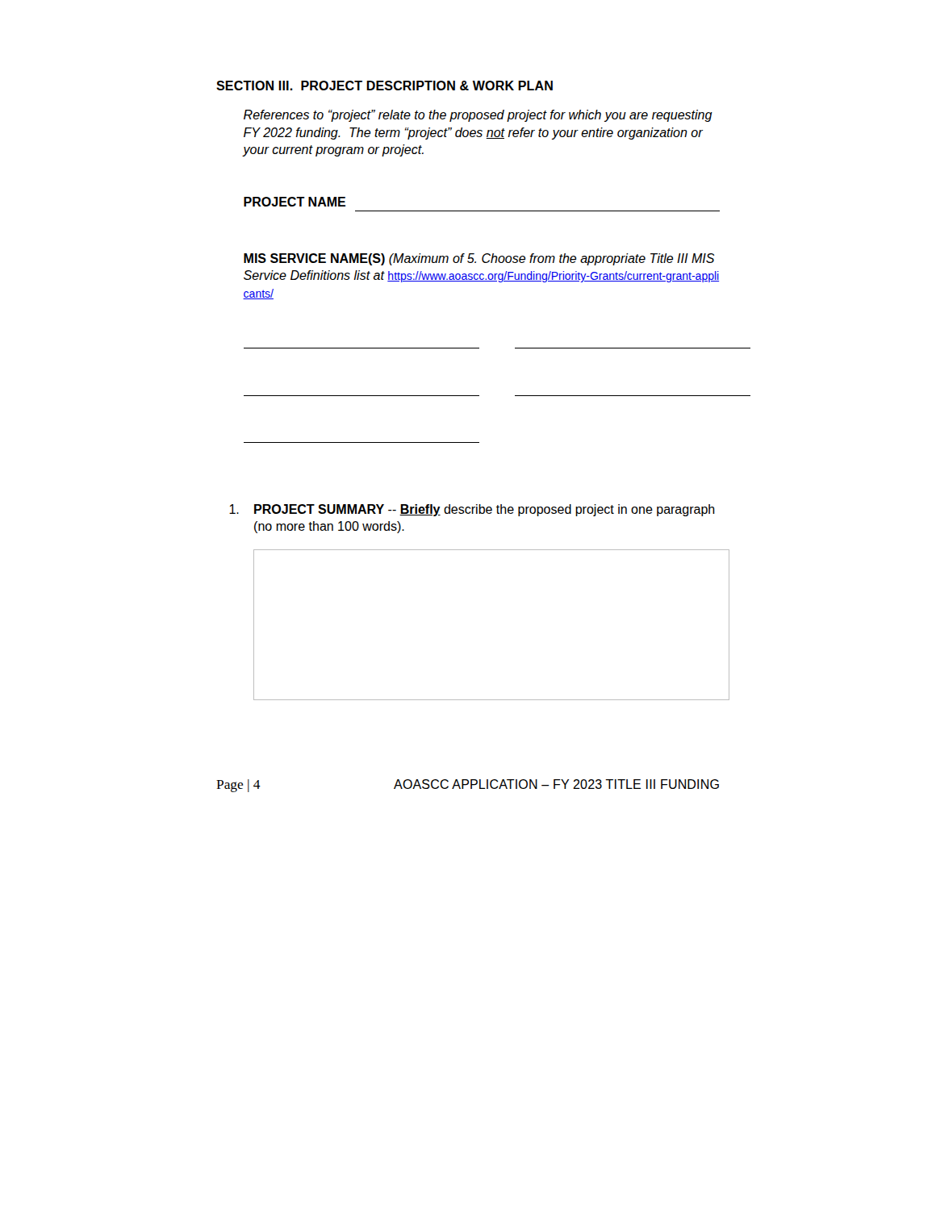SECTION III. PROJECT DESCRIPTION & WORK PLAN
References to “project” relate to the proposed project for which you are requesting FY 2022 funding. The term “project” does not refer to your entire organization or your current program or project.
PROJECT NAME
MIS SERVICE NAME(S) (Maximum of 5. Choose from the appropriate Title III MIS Service Definitions list at https://www.aoascc.org/Funding/Priority-Grants/current-grant-applicants/
1.
PROJECT SUMMARY -- Briefly describe the proposed project in one paragraph (no more than 100 words).
Page | 4
AOASCC APPLICATION – FY 2023 TITLE III FUNDING